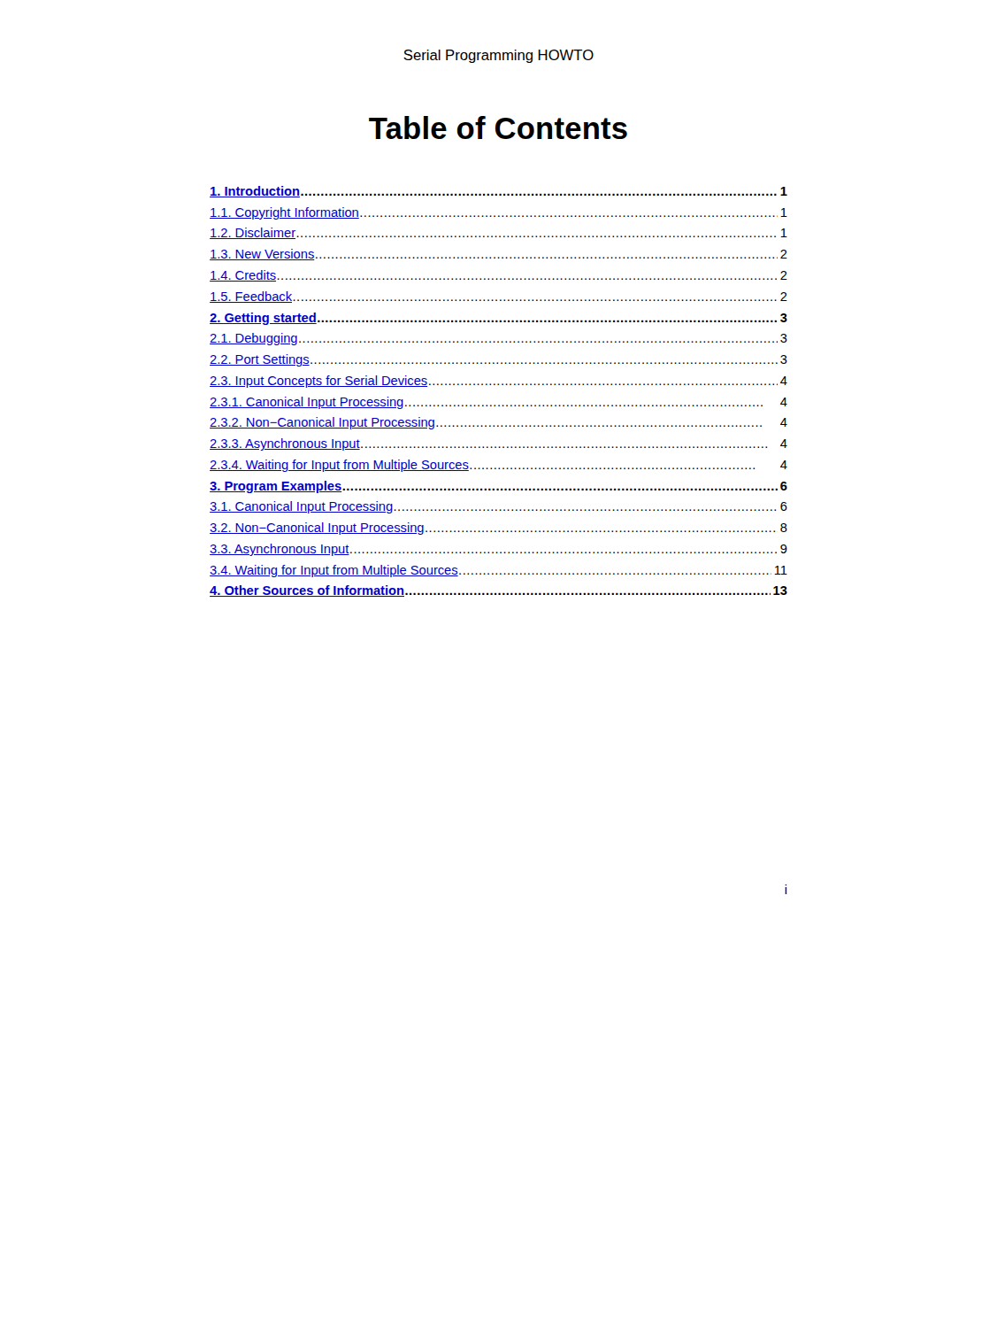Serial Programming HOWTO
Table of Contents
1. Introduction .......................................................................................................................................... 1
1.1. Copyright Information ................................................................................................................. 1
1.2. Disclaimer ................................................................................................................................. 1
1.3. New Versions ........................................................................................................................... 2
1.4. Credits ....................................................................................................................................... 2
1.5. Feedback ................................................................................................................................... 2
2. Getting started ................................................................................................................................... 3
2.1. Debugging ................................................................................................................................ 3
2.2. Port Settings ............................................................................................................................ 3
2.3. Input Concepts for Serial Devices ................................................................................................. 4
2.3.1. Canonical Input Processing ......................................................................................... 4
2.3.2. Non−Canonical Input Processing ................................................................................. 4
2.3.3. Asynchronous Input ..................................................................................................... 4
2.3.4. Waiting for Input from Multiple Sources ....................................................................... 4
3. Program Examples ............................................................................................................................. 6
3.1. Canonical Input Processing ......................................................................................................... 6
3.2. Non−Canonical Input Processing ................................................................................................. 8
3.3. Asynchronous Input ..................................................................................................................... 9
3.4. Waiting for Input from Multiple Sources ..................................................................................... 11
4. Other Sources of Information ............................................................................................................. 13
i